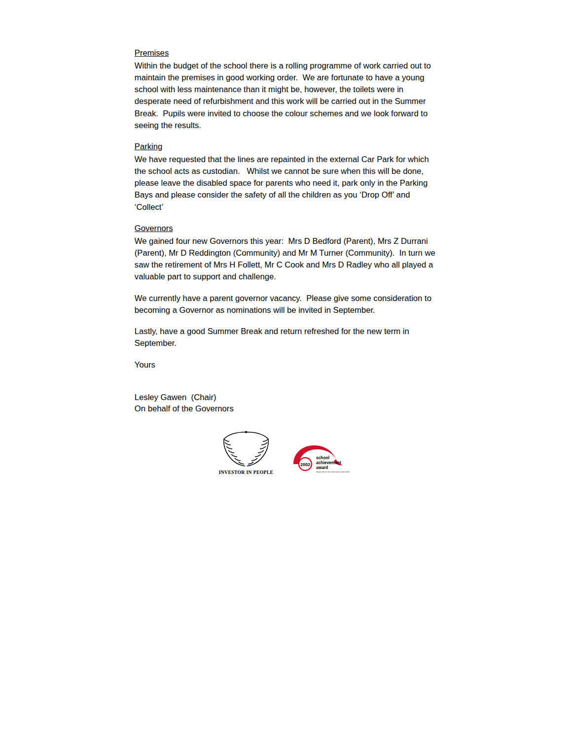Premises
Within the budget of the school there is a rolling programme of work carried out to maintain the premises in good working order. We are fortunate to have a young school with less maintenance than it might be, however, the toilets were in desperate need of refurbishment and this work will be carried out in the Summer Break. Pupils were invited to choose the colour schemes and we look forward to seeing the results.
Parking
We have requested that the lines are repainted in the external Car Park for which the school acts as custodian. Whilst we cannot be sure when this will be done, please leave the disabled space for parents who need it, park only in the Parking Bays and please consider the safety of all the children as you ‘Drop Off’ and ‘Collect’
Governors
We gained four new Governors this year: Mrs D Bedford (Parent), Mrs Z Durrani (Parent), Mr D Reddington (Community) and Mr M Turner (Community). In turn we saw the retirement of Mrs H Follett, Mr C Cook and Mrs D Radley who all played a valuable part to support and challenge.
We currently have a parent governor vacancy. Please give some consideration to becoming a Governor as nominations will be invited in September.
Lastly, have a good Summer Break and return refreshed for the new term in September.
Yours
Lesley Gawen (Chair)
On behalf of the Governors
INVESTOR IN PEOPLE
2002 school achievement award department for education and skills